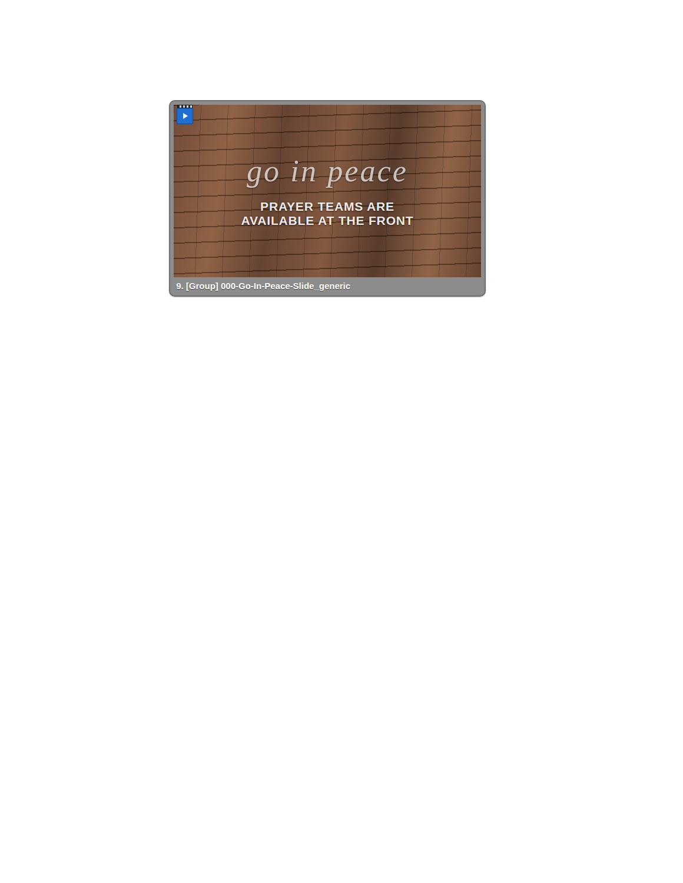go in peace
PRAYER TEAMS ARE
AVAILABLE AT THE FRONT
9. [Group] 000-Go-In-Peace-Slide_generic